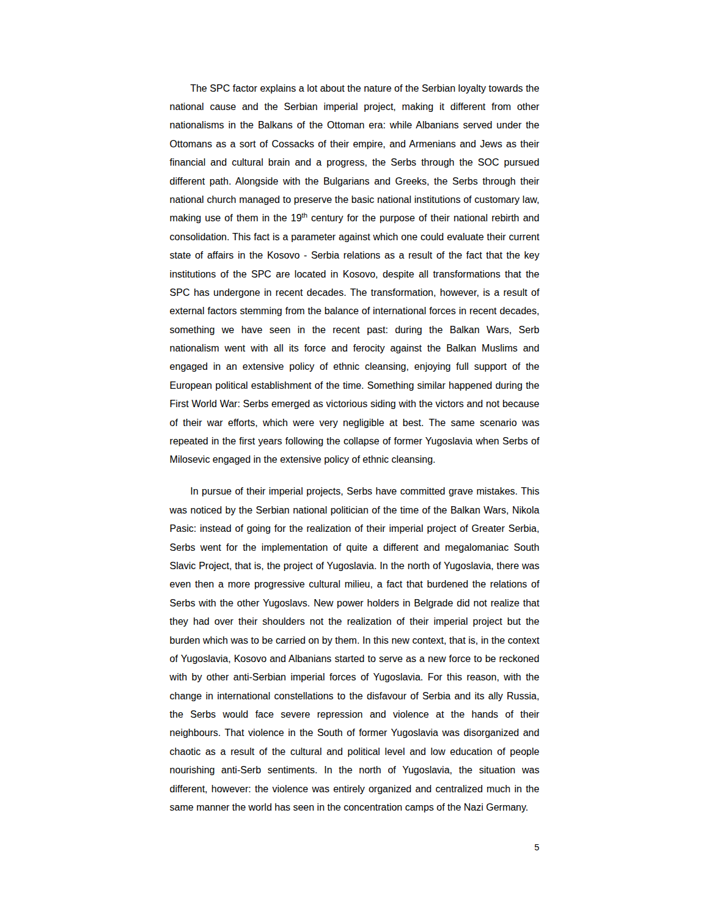The SPC factor explains a lot about the nature of the Serbian loyalty towards the national cause and the Serbian imperial project, making it different from other nationalisms in the Balkans of the Ottoman era: while Albanians served under the Ottomans as a sort of Cossacks of their empire, and Armenians and Jews as their financial and cultural brain and a progress, the Serbs through the SOC pursued different path. Alongside with the Bulgarians and Greeks, the Serbs through their national church managed to preserve the basic national institutions of customary law, making use of them in the 19th century for the purpose of their national rebirth and consolidation. This fact is a parameter against which one could evaluate their current state of affairs in the Kosovo - Serbia relations as a result of the fact that the key institutions of the SPC are located in Kosovo, despite all transformations that the SPC has undergone in recent decades. The transformation, however, is a result of external factors stemming from the balance of international forces in recent decades, something we have seen in the recent past: during the Balkan Wars, Serb nationalism went with all its force and ferocity against the Balkan Muslims and engaged in an extensive policy of ethnic cleansing, enjoying full support of the European political establishment of the time. Something similar happened during the First World War: Serbs emerged as victorious siding with the victors and not because of their war efforts, which were very negligible at best. The same scenario was repeated in the first years following the collapse of former Yugoslavia when Serbs of Milosevic engaged in the extensive policy of ethnic cleansing.
In pursue of their imperial projects, Serbs have committed grave mistakes. This was noticed by the Serbian national politician of the time of the Balkan Wars, Nikola Pasic: instead of going for the realization of their imperial project of Greater Serbia, Serbs went for the implementation of quite a different and megalomaniac South Slavic Project, that is, the project of Yugoslavia. In the north of Yugoslavia, there was even then a more progressive cultural milieu, a fact that burdened the relations of Serbs with the other Yugoslavs. New power holders in Belgrade did not realize that they had over their shoulders not the realization of their imperial project but the burden which was to be carried on by them. In this new context, that is, in the context of Yugoslavia, Kosovo and Albanians started to serve as a new force to be reckoned with by other anti-Serbian imperial forces of Yugoslavia. For this reason, with the change in international constellations to the disfavour of Serbia and its ally Russia, the Serbs would face severe repression and violence at the hands of their neighbours. That violence in the South of former Yugoslavia was disorganized and chaotic as a result of the cultural and political level and low education of people nourishing anti-Serb sentiments. In the north of Yugoslavia, the situation was different, however: the violence was entirely organized and centralized much in the same manner the world has seen in the concentration camps of the Nazi Germany.
5